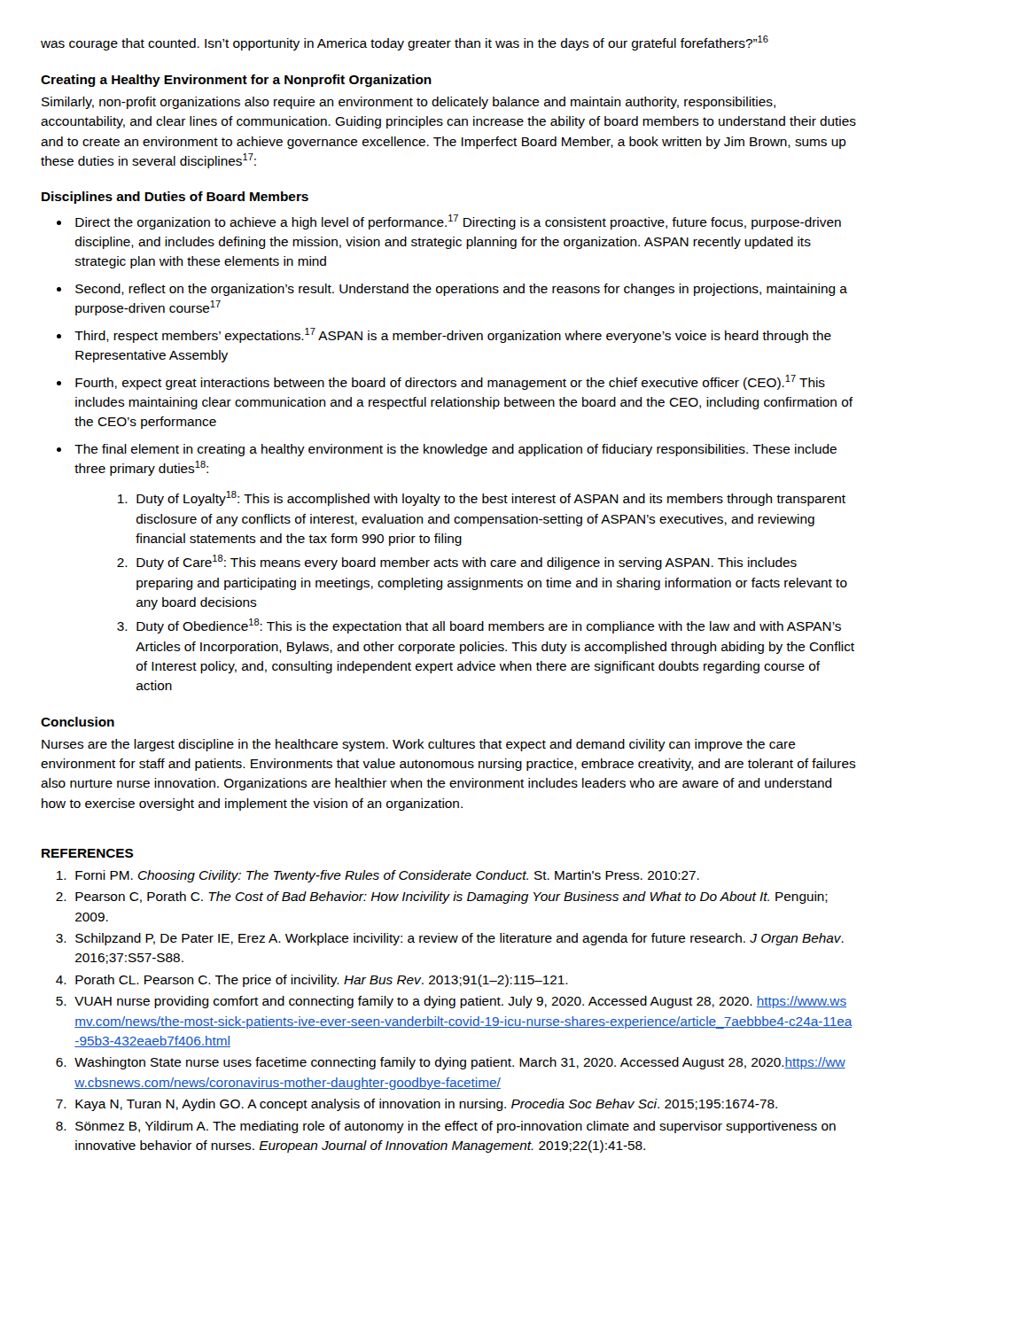was courage that counted. Isn’t opportunity in America today greater than it was in the days of our grateful forefathers?”16
Creating a Healthy Environment for a Nonprofit Organization
Similarly, non-profit organizations also require an environment to delicately balance and maintain authority, responsibilities, accountability, and clear lines of communication. Guiding principles can increase the ability of board members to understand their duties and to create an environment to achieve governance excellence. The Imperfect Board Member, a book written by Jim Brown, sums up these duties in several disciplines17:
Disciplines and Duties of Board Members
Direct the organization to achieve a high level of performance.17 Directing is a consistent proactive, future focus, purpose-driven discipline, and includes defining the mission, vision and strategic planning for the organization. ASPAN recently updated its strategic plan with these elements in mind
Second, reflect on the organization’s result. Understand the operations and the reasons for changes in projections, maintaining a purpose-driven course17
Third, respect members’ expectations.17 ASPAN is a member-driven organization where everyone’s voice is heard through the Representative Assembly
Fourth, expect great interactions between the board of directors and management or the chief executive officer (CEO).17 This includes maintaining clear communication and a respectful relationship between the board and the CEO, including confirmation of the CEO’s performance
The final element in creating a healthy environment is the knowledge and application of fiduciary responsibilities. These include three primary duties18:
Duty of Loyalty18: This is accomplished with loyalty to the best interest of ASPAN and its members through transparent disclosure of any conflicts of interest, evaluation and compensation-setting of ASPAN’s executives, and reviewing financial statements and the tax form 990 prior to filing
Duty of Care18: This means every board member acts with care and diligence in serving ASPAN. This includes preparing and participating in meetings, completing assignments on time and in sharing information or facts relevant to any board decisions
Duty of Obedience18: This is the expectation that all board members are in compliance with the law and with ASPAN’s Articles of Incorporation, Bylaws, and other corporate policies. This duty is accomplished through abiding by the Conflict of Interest policy, and, consulting independent expert advice when there are significant doubts regarding course of action
Conclusion
Nurses are the largest discipline in the healthcare system. Work cultures that expect and demand civility can improve the care environment for staff and patients. Environments that value autonomous nursing practice, embrace creativity, and are tolerant of failures also nurture nurse innovation. Organizations are healthier when the environment includes leaders who are aware of and understand how to exercise oversight and implement the vision of an organization.
REFERENCES
Forni PM. Choosing Civility: The Twenty-five Rules of Considerate Conduct. St. Martin's Press. 2010:27.
Pearson C, Porath C. The Cost of Bad Behavior: How Incivility is Damaging Your Business and What to Do About It. Penguin; 2009.
Schilpzand P, De Pater IE, Erez A. Workplace incivility: a review of the literature and agenda for future research. J Organ Behav. 2016;37:S57-S88.
Porath CL. Pearson C. The price of incivility. Har Bus Rev. 2013;91(1–2):115–121.
VUAH nurse providing comfort and connecting family to a dying patient. July 9, 2020. Accessed August 28, 2020. https://www.wsmv.com/news/the-most-sick-patients-ive-ever-seen-vanderbilt-covid-19-icu-nurse-shares-experience/article_7aebbbe4-c24a-11ea-95b3-432eaeb7f406.html
Washington State nurse uses facetime connecting family to dying patient. March 31, 2020. Accessed August 28, 2020.https://www.cbsnews.com/news/coronavirus-mother-daughter-goodbye-facetime/
Kaya N, Turan N, Aydin GO. A concept analysis of innovation in nursing. Procedia Soc Behav Sci. 2015;195:1674-78.
Sönmez B, Yildirum A. The mediating role of autonomy in the effect of pro-innovation climate and supervisor supportiveness on innovative behavior of nurses. European Journal of Innovation Management. 2019;22(1):41-58.